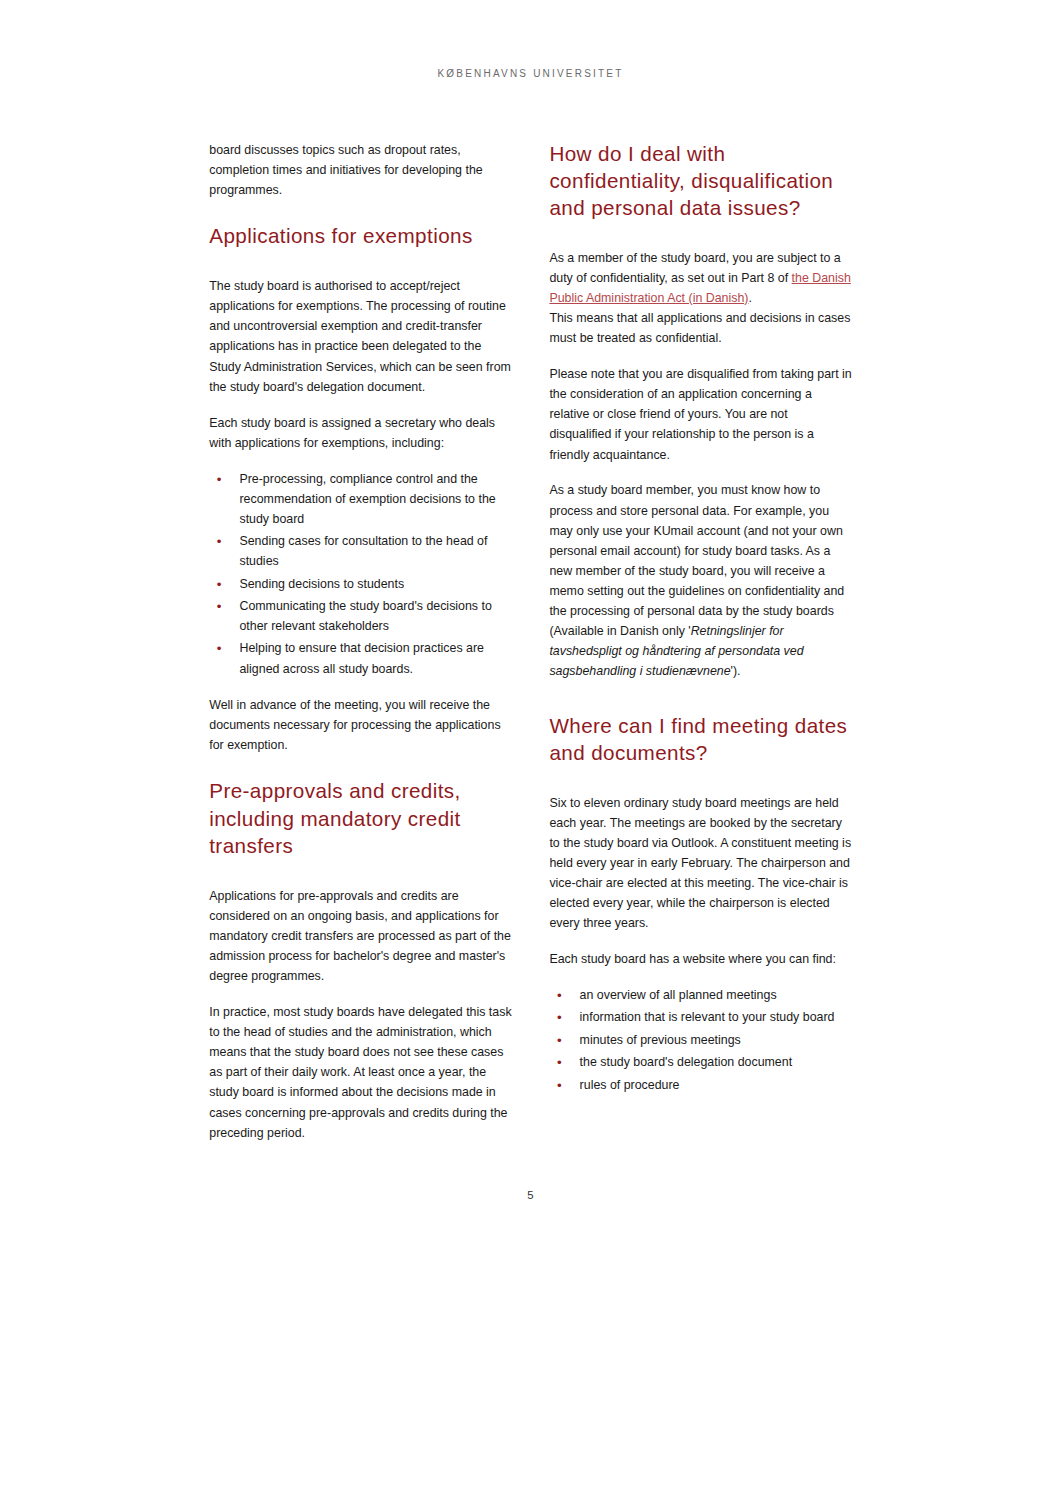KØBENHAVNS UNIVERSITET
board discusses topics such as dropout rates, completion times and initiatives for developing the programmes.
Applications for exemptions
The study board is authorised to accept/reject applications for exemptions. The processing of routine and uncontroversial exemption and credit-transfer applications has in practice been delegated to the Study Administration Services, which can be seen from the study board's delegation document.
Each study board is assigned a secretary who deals with applications for exemptions, including:
Pre-processing, compliance control and the recommendation of exemption decisions to the study board
Sending cases for consultation to the head of studies
Sending decisions to students
Communicating the study board's decisions to other relevant stakeholders
Helping to ensure that decision practices are aligned across all study boards.
Well in advance of the meeting, you will receive the documents necessary for processing the applications for exemption.
Pre-approvals and credits, including mandatory credit transfers
Applications for pre-approvals and credits are considered on an ongoing basis, and applications for mandatory credit transfers are processed as part of the admission process for bachelor's degree and master's degree programmes.
In practice, most study boards have delegated this task to the head of studies and the administration, which means that the study board does not see these cases as part of their daily work. At least once a year, the study board is informed about the decisions made in cases concerning pre-approvals and credits during the preceding period.
How do I deal with confidentiality, disqualification and personal data issues?
As a member of the study board, you are subject to a duty of confidentiality, as set out in Part 8 of the Danish Public Administration Act (in Danish).
This means that all applications and decisions in cases must be treated as confidential.
Please note that you are disqualified from taking part in the consideration of an application concerning a relative or close friend of yours. You are not disqualified if your relationship to the person is a friendly acquaintance.
As a study board member, you must know how to process and store personal data. For example, you may only use your KUmail account (and not your own personal email account) for study board tasks. As a new member of the study board, you will receive a memo setting out the guidelines on confidentiality and the processing of personal data by the study boards (Available in Danish only 'Retningslinjer for tavshedspligt og håndtering af persondata ved sagsbehandling i studienævnene').
Where can I find meeting dates and documents?
Six to eleven ordinary study board meetings are held each year. The meetings are booked by the secretary to the study board via Outlook. A constituent meeting is held every year in early February. The chairperson and vice-chair are elected at this meeting. The vice-chair is elected every year, while the chairperson is elected every three years.
Each study board has a website where you can find:
an overview of all planned meetings
information that is relevant to your study board
minutes of previous meetings
the study board's delegation document
rules of procedure
5